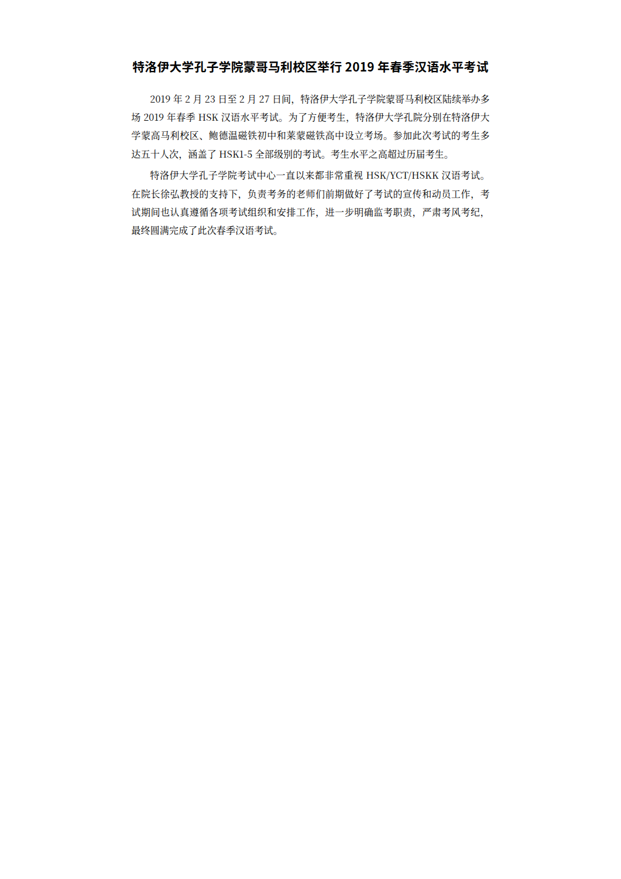特洛伊大学孔子学院蒙哥马利校区举行 2019 年春季汉语水平考试
2019 年 2 月 23 日至 2 月 27 日间，特洛伊大学孔子学院蒙哥马利校区陆续举办多场 2019 年春季 HSK 汉语水平考试。为了方便考生，特洛伊大学孔院分别在特洛伊大学蒙高马利校区、鲍德温磁铁初中和莱蒙磁铁高中设立考场。参加此次考试的考生多达五十人次，涵盖了 HSK1-5 全部级别的考试。考生水平之高超过历届考生。
特洛伊大学孔子学院考试中心一直以来都非常重视 HSK/YCT/HSKK 汉语考试。在院长徐弘教授的支持下，负责考务的老师们前期做好了考试的宣传和动员工作，考试期间也认真遵循各项考试组织和安排工作，进一步明确监考职责，严肃考风考纪，最终圆满完成了此次春季汉语考试。